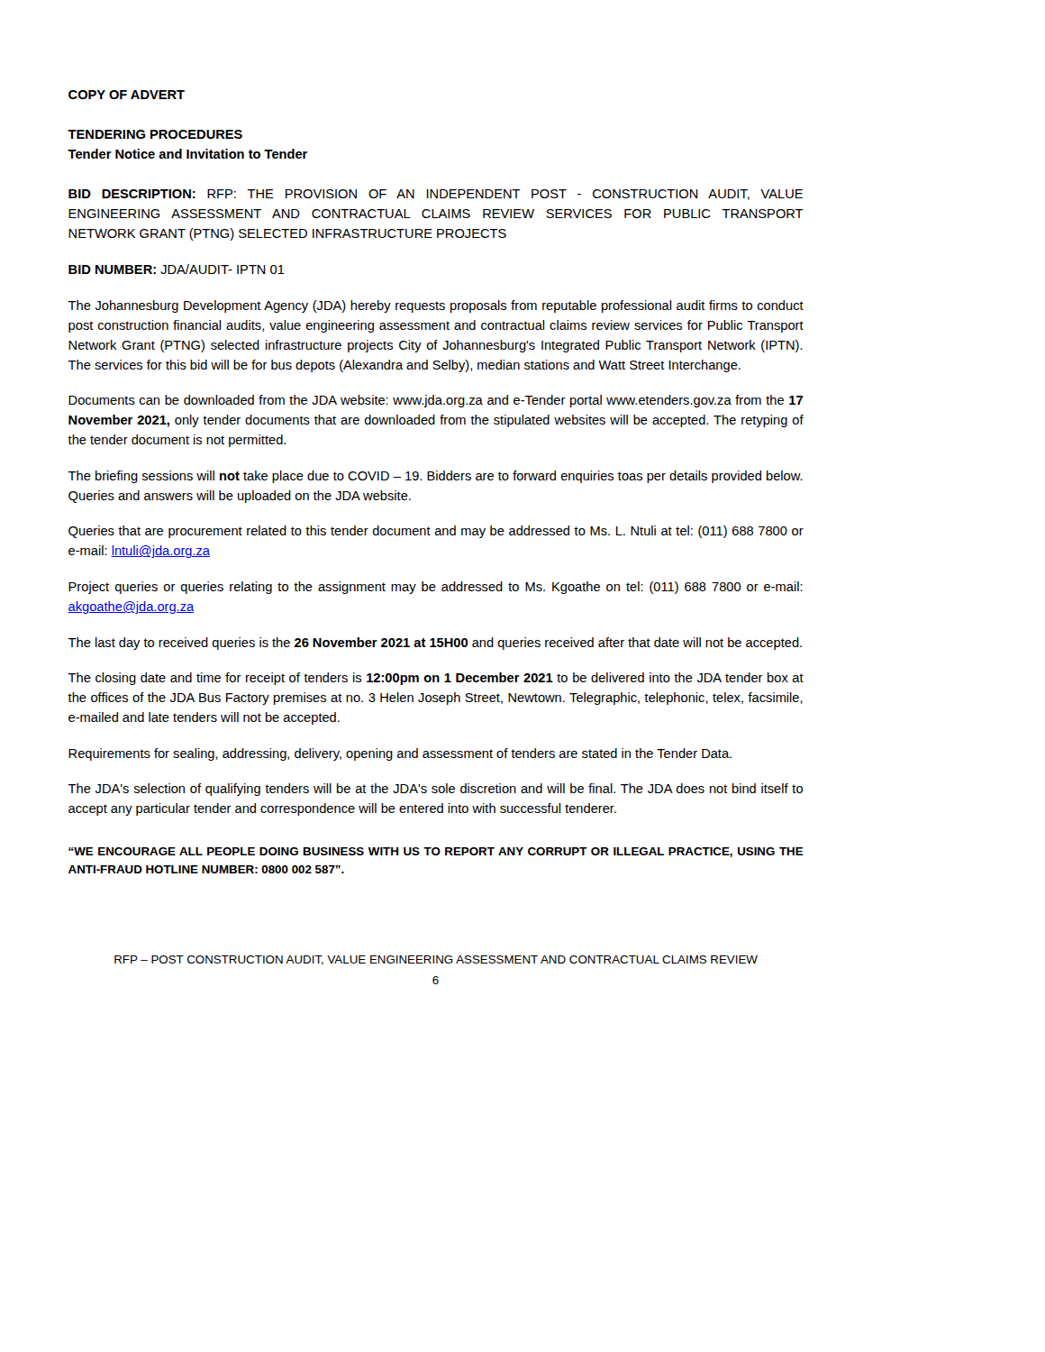Copy of Advert
Tendering Procedures
Tender Notice and Invitation to Tender
BID DESCRIPTION: RFP: THE PROVISION OF AN INDEPENDENT POST - CONSTRUCTION AUDIT, VALUE ENGINEERING ASSESSMENT AND CONTRACTUAL CLAIMS REVIEW SERVICES FOR PUBLIC TRANSPORT NETWORK GRANT (PTNG) SELECTED INFRASTRUCTURE PROJECTS
BID NUMBER: JDA/AUDIT- IPTN 01
The Johannesburg Development Agency (JDA) hereby requests proposals from reputable professional audit firms to conduct post construction financial audits, value engineering assessment and contractual claims review services for Public Transport Network Grant (PTNG) selected infrastructure projects City of Johannesburg's Integrated Public Transport Network (IPTN). The services for this bid will be for bus depots (Alexandra and Selby), median stations and Watt Street Interchange.
Documents can be downloaded from the JDA website: www.jda.org.za and e-Tender portal www.etenders.gov.za from the 17 November 2021, only tender documents that are downloaded from the stipulated websites will be accepted. The retyping of the tender document is not permitted.
The briefing sessions will not take place due to COVID – 19. Bidders are to forward enquiries toas per details provided below. Queries and answers will be uploaded on the JDA website.
Queries that are procurement related to this tender document and may be addressed to Ms. L. Ntuli at tel: (011) 688 7800 or e-mail: lntuli@jda.org.za
Project queries or queries relating to the assignment may be addressed to Ms. Kgoathe on tel: (011) 688 7800 or e-mail: akgoathe@jda.org.za
The last day to received queries is the 26 November 2021 at 15H00 and queries received after that date will not be accepted.
The closing date and time for receipt of tenders is 12:00pm on 1 December 2021 to be delivered into the JDA tender box at the offices of the JDA Bus Factory premises at no. 3 Helen Joseph Street, Newtown. Telegraphic, telephonic, telex, facsimile, e-mailed and late tenders will not be accepted.
Requirements for sealing, addressing, delivery, opening and assessment of tenders are stated in the Tender Data.
The JDA's selection of qualifying tenders will be at the JDA's sole discretion and will be final. The JDA does not bind itself to accept any particular tender and correspondence will be entered into with successful tenderer.
“WE ENCOURAGE ALL PEOPLE DOING BUSINESS WITH US TO REPORT ANY CORRUPT OR ILLEGAL PRACTICE, USING THE ANTI-FRAUD HOTLINE NUMBER: 0800 002 587”.
RFP – POST CONSTRUCTION AUDIT, VALUE ENGINEERING ASSESSMENT AND CONTRACTUAL CLAIMS REVIEW
6